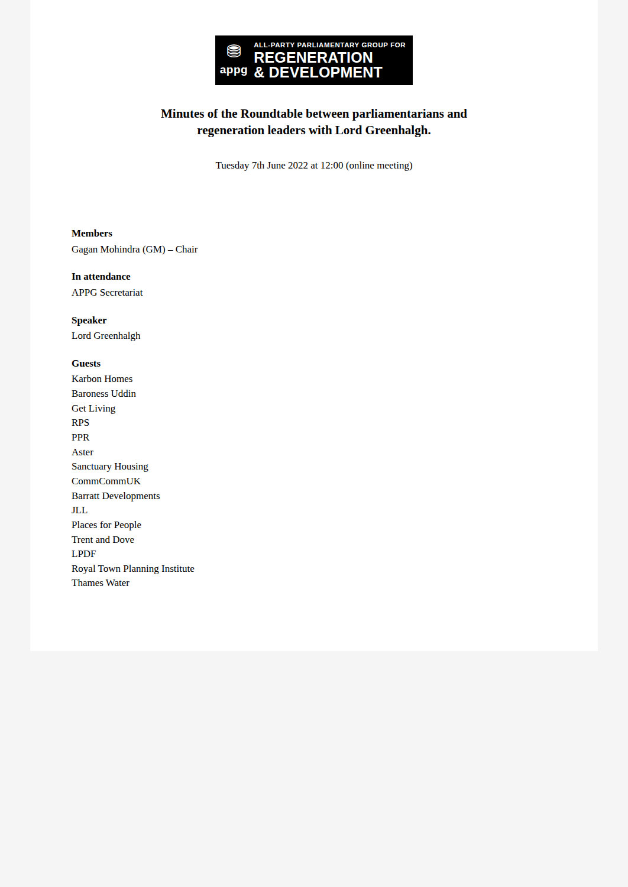⛃ appg
All-Party Parliamentary Group for Regeneration & Development
Minutes of the Roundtable between parliamentarians and
regeneration leaders with Lord Greenhalgh.
Tuesday 7th June 2022 at 12:00 (online meeting)
Members
Gagan Mohindra (GM) – Chair
In attendance
APPG Secretariat
Speaker
Lord Greenhalgh
Guests
Karbon Homes
Baroness Uddin
Get Living
RPS
PPR
Aster
Sanctuary Housing
CommCommUK
Barratt Developments
JLL
Places for People
Trent and Dove
LPDF
Royal Town Planning Institute
Thames Water